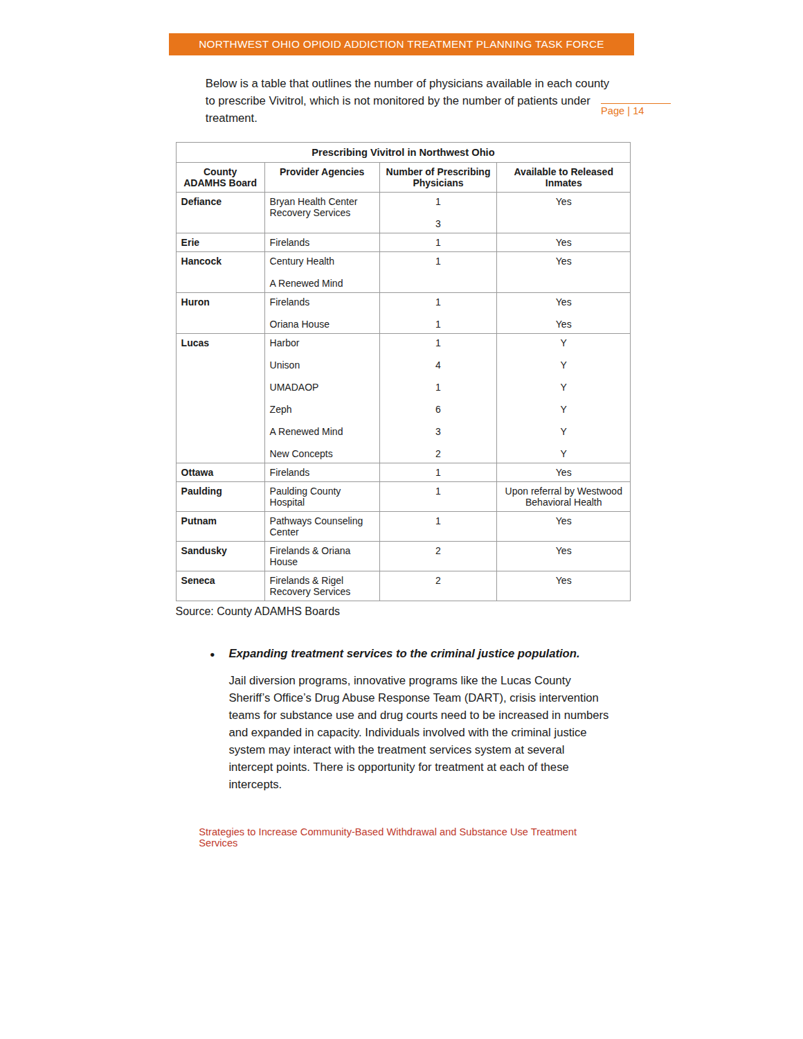NORTHWEST OHIO OPIOID ADDICTION TREATMENT PLANNING TASK FORCE
Page | 14
Below is a table that outlines the number of physicians available in each county to prescribe Vivitrol, which is not monitored by the number of patients under treatment.
Prescribing Vivitrol in Northwest Ohio
| County ADAMHS Board | Provider Agencies | Number of Prescribing Physicians | Available to Released Inmates |
| --- | --- | --- | --- |
| Defiance | Bryan Health Center Recovery Services | 1 3 | Yes |
| Erie | Firelands | 1 | Yes |
| Hancock | Century Health A Renewed Mind | 1 | Yes |
| Huron | Firelands Oriana House | 1 1 | Yes Yes |
| Lucas | Harbor Unison UMADAOP Zeph A Renewed Mind New Concepts | 1 4 1 6 3 2 | Y Y Y Y Y Y |
| Ottawa | Firelands | 1 | Yes |
| Paulding | Paulding County Hospital | 1 | Upon referral by Westwood Behavioral Health |
| Putnam | Pathways Counseling Center | 1 | Yes |
| Sandusky | Firelands & Oriana House | 2 | Yes |
| Seneca | Firelands & Rigel Recovery Services | 2 | Yes |
Source: County ADAMHS Boards
Expanding treatment services to the criminal justice population.
Jail diversion programs, innovative programs like the Lucas County Sheriff’s Office’s Drug Abuse Response Team (DART), crisis intervention teams for substance use and drug courts need to be increased in numbers and expanded in capacity. Individuals involved with the criminal justice system may interact with the treatment services system at several intercept points. There is opportunity for treatment at each of these intercepts.
Strategies to Increase Community-Based Withdrawal and Substance Use Treatment Services